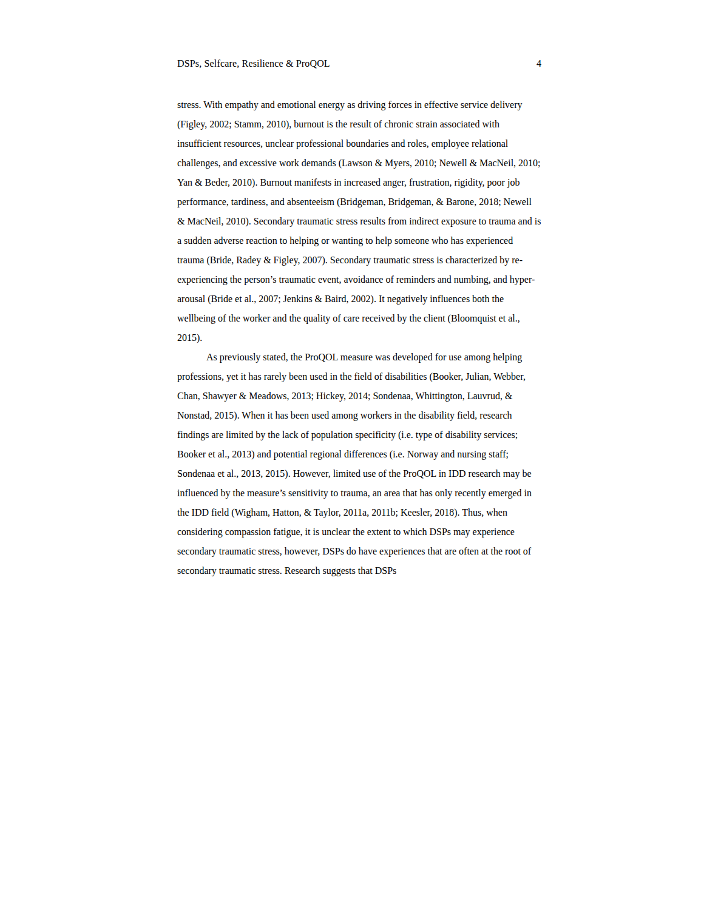DSPs, Selfcare, Resilience & ProQOL 4
stress. With empathy and emotional energy as driving forces in effective service delivery (Figley, 2002; Stamm, 2010), burnout is the result of chronic strain associated with insufficient resources, unclear professional boundaries and roles, employee relational challenges, and excessive work demands (Lawson & Myers, 2010; Newell & MacNeil, 2010; Yan & Beder, 2010). Burnout manifests in increased anger, frustration, rigidity, poor job performance, tardiness, and absenteeism (Bridgeman, Bridgeman, & Barone, 2018; Newell & MacNeil, 2010). Secondary traumatic stress results from indirect exposure to trauma and is a sudden adverse reaction to helping or wanting to help someone who has experienced trauma (Bride, Radey & Figley, 2007). Secondary traumatic stress is characterized by re-experiencing the person’s traumatic event, avoidance of reminders and numbing, and hyper-arousal (Bride et al., 2007; Jenkins & Baird, 2002). It negatively influences both the wellbeing of the worker and the quality of care received by the client (Bloomquist et al., 2015).
As previously stated, the ProQOL measure was developed for use among helping professions, yet it has rarely been used in the field of disabilities (Booker, Julian, Webber, Chan, Shawyer & Meadows, 2013; Hickey, 2014; Sondenaa, Whittington, Lauvrud, & Nonstad, 2015). When it has been used among workers in the disability field, research findings are limited by the lack of population specificity (i.e. type of disability services; Booker et al., 2013) and potential regional differences (i.e. Norway and nursing staff; Sondenaa et al., 2013, 2015). However, limited use of the ProQOL in IDD research may be influenced by the measure’s sensitivity to trauma, an area that has only recently emerged in the IDD field (Wigham, Hatton, & Taylor, 2011a, 2011b; Keesler, 2018). Thus, when considering compassion fatigue, it is unclear the extent to which DSPs may experience secondary traumatic stress, however, DSPs do have experiences that are often at the root of secondary traumatic stress. Research suggests that DSPs